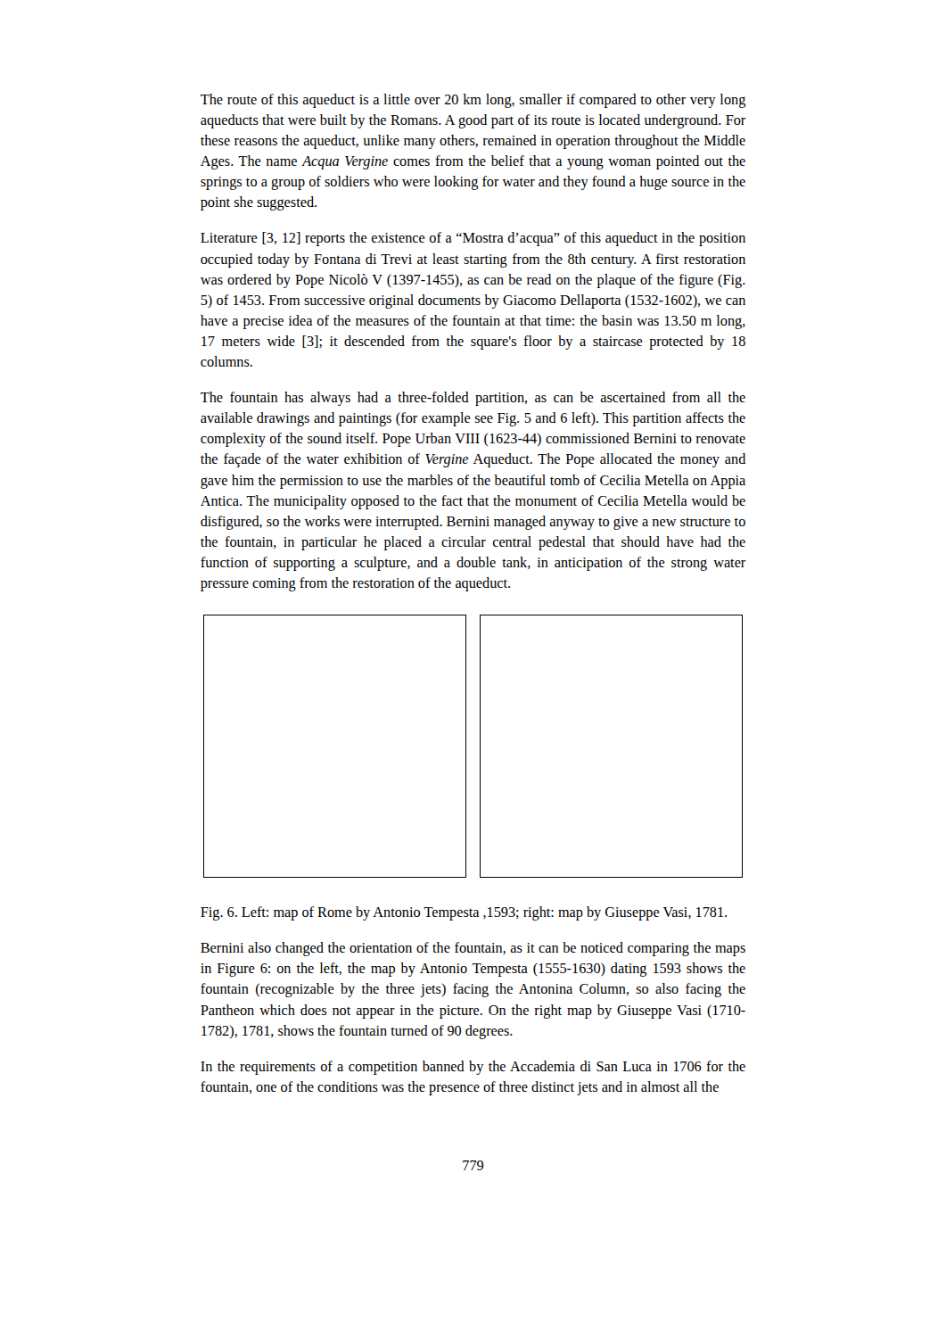The route of this aqueduct is a little over 20 km long, smaller if compared to other very long aqueducts that were built by the Romans. A good part of its route is located underground. For these reasons the aqueduct, unlike many others, remained in operation throughout the Middle Ages. The name Acqua Vergine comes from the belief that a young woman pointed out the springs to a group of soldiers who were looking for water and they found a huge source in the point she suggested.
Literature [3, 12] reports the existence of a “Mostra d’acqua” of this aqueduct in the position occupied today by Fontana di Trevi at least starting from the 8th century. A first restoration was ordered by Pope Nicolò V (1397-1455), as can be read on the plaque of the figure (Fig. 5) of 1453. From successive original documents by Giacomo Dellaporta (1532-1602), we can have a precise idea of the measures of the fountain at that time: the basin was 13.50 m long, 17 meters wide [3]; it descended from the square's floor by a staircase protected by 18 columns.
The fountain has always had a three-folded partition, as can be ascertained from all the available drawings and paintings (for example see Fig. 5 and 6 left). This partition affects the complexity of the sound itself. Pope Urban VIII (1623-44) commissioned Bernini to renovate the façade of the water exhibition of Vergine Aqueduct. The Pope allocated the money and gave him the permission to use the marbles of the beautiful tomb of Cecilia Metella on Appia Antica. The municipality opposed to the fact that the monument of Cecilia Metella would be disfigured, so the works were interrupted. Bernini managed anyway to give a new structure to the fountain, in particular he placed a circular central pedestal that should have had the function of supporting a sculpture, and a double tank, in anticipation of the strong water pressure coming from the restoration of the aqueduct.
Fig. 6. Left: map of Rome by Antonio Tempesta ,1593; right: map by Giuseppe Vasi, 1781.
Bernini also changed the orientation of the fountain, as it can be noticed comparing the maps in Figure 6: on the left, the map by Antonio Tempesta (1555-1630) dating 1593 shows the fountain (recognizable by the three jets) facing the Antonina Column, so also facing the Pantheon which does not appear in the picture. On the right map by Giuseppe Vasi (1710-1782), 1781, shows the fountain turned of 90 degrees.
In the requirements of a competition banned by the Accademia di San Luca in 1706 for the fountain, one of the conditions was the presence of three distinct jets and in almost all the
779